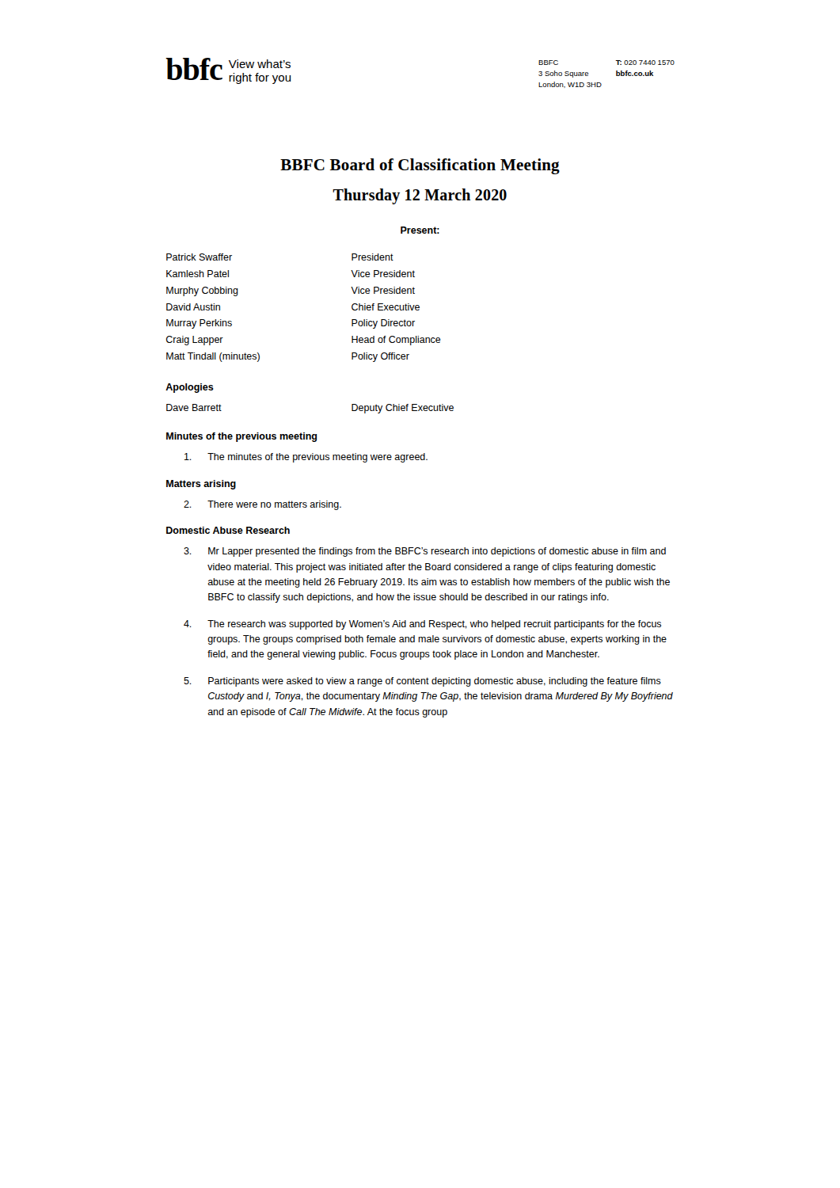bbfc View what’s
right for you
BBFC
3 Soho Square
London, W1D 3HD
T: 020 7440 1570
bbfc.co.uk
BBFC Board of Classification Meeting
Thursday 12 March 2020
Present:
| Patrick Swaffer | President |
| Kamlesh Patel | Vice President |
| Murphy Cobbing | Vice President |
| David Austin | Chief Executive |
| Murray Perkins | Policy Director |
| Craig Lapper | Head of Compliance |
| Matt Tindall (minutes) | Policy Officer |
Apologies
| Dave Barrett | Deputy Chief Executive |
Minutes of the previous meeting
1. The minutes of the previous meeting were agreed.
Matters arising
2. There were no matters arising.
Domestic Abuse Research
3. Mr Lapper presented the findings from the BBFC’s research into depictions of domestic abuse in film and video material. This project was initiated after the Board considered a range of clips featuring domestic abuse at the meeting held 26 February 2019. Its aim was to establish how members of the public wish the BBFC to classify such depictions, and how the issue should be described in our ratings info.
4. The research was supported by Women’s Aid and Respect, who helped recruit participants for the focus groups. The groups comprised both female and male survivors of domestic abuse, experts working in the field, and the general viewing public. Focus groups took place in London and Manchester.
5. Participants were asked to view a range of content depicting domestic abuse, including the feature films Custody and I, Tonya, the documentary Minding The Gap, the television drama Murdered By My Boyfriend and an episode of Call The Midwife. At the focus group